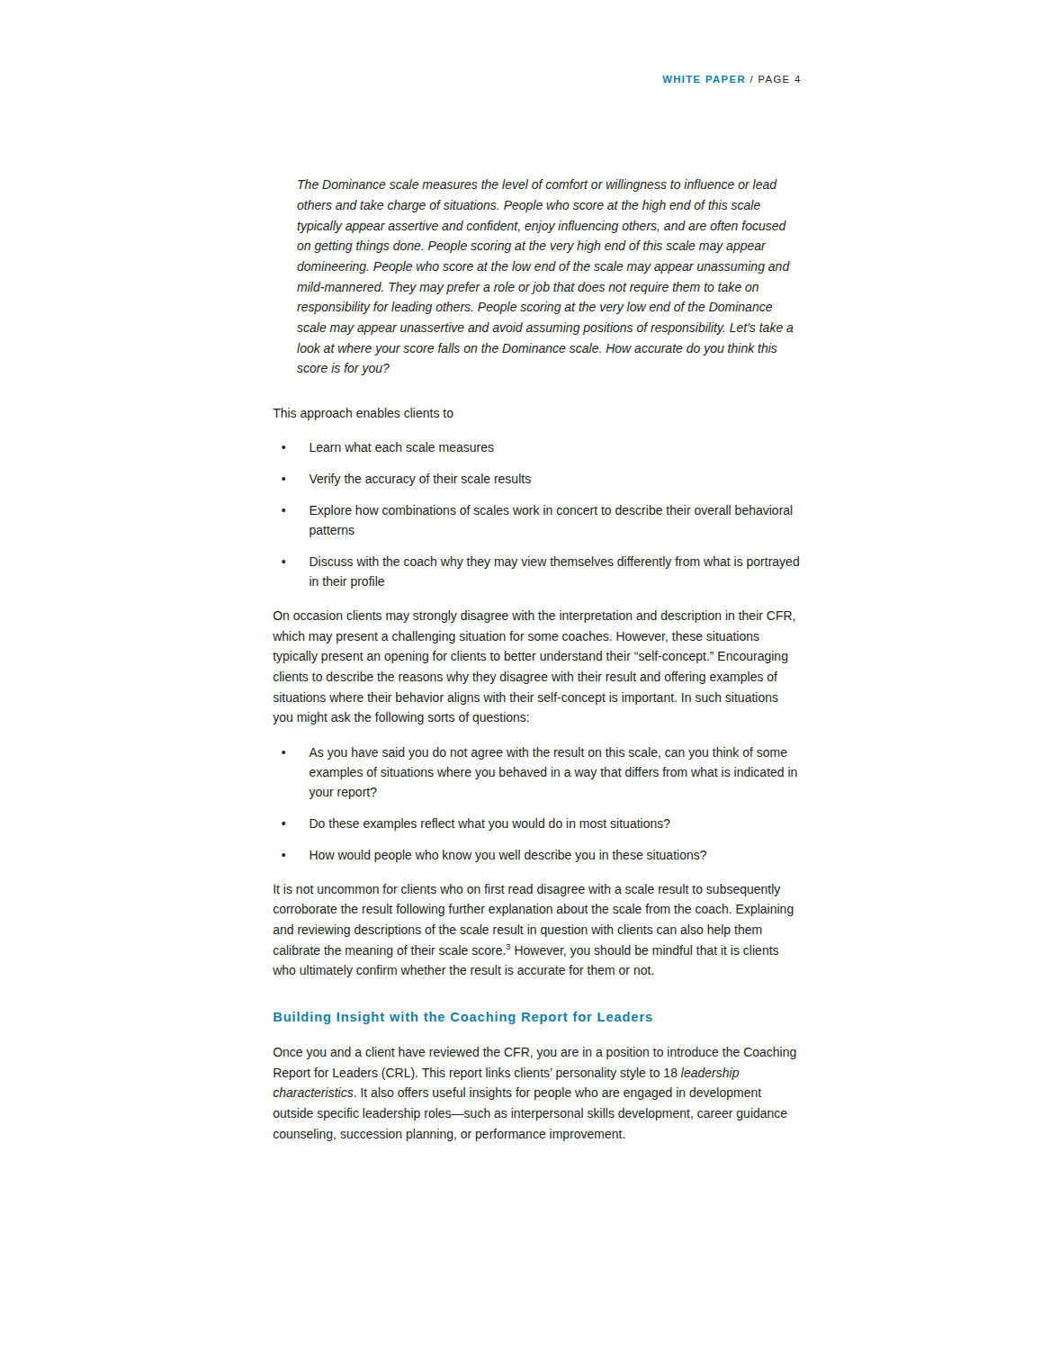WHITE PAPER / PAGE 4
The Dominance scale measures the level of comfort or willingness to influence or lead others and take charge of situations. People who score at the high end of this scale typically appear assertive and confident, enjoy influencing others, and are often focused on getting things done. People scoring at the very high end of this scale may appear domineering. People who score at the low end of the scale may appear unassuming and mild-mannered. They may prefer a role or job that does not require them to take on responsibility for leading others. People scoring at the very low end of the Dominance scale may appear unassertive and avoid assuming positions of responsibility. Let's take a look at where your score falls on the Dominance scale. How accurate do you think this score is for you?
This approach enables clients to
Learn what each scale measures
Verify the accuracy of their scale results
Explore how combinations of scales work in concert to describe their overall behavioral patterns
Discuss with the coach why they may view themselves differently from what is portrayed in their profile
On occasion clients may strongly disagree with the interpretation and description in their CFR, which may present a challenging situation for some coaches. However, these situations typically present an opening for clients to better understand their “self-concept.” Encouraging clients to describe the reasons why they disagree with their result and offering examples of situations where their behavior aligns with their self-concept is important. In such situations you might ask the following sorts of questions:
As you have said you do not agree with the result on this scale, can you think of some examples of situations where you behaved in a way that differs from what is indicated in your report?
Do these examples reflect what you would do in most situations?
How would people who know you well describe you in these situations?
It is not uncommon for clients who on first read disagree with a scale result to subsequently corroborate the result following further explanation about the scale from the coach. Explaining and reviewing descriptions of the scale result in question with clients can also help them calibrate the meaning of their scale score.3 However, you should be mindful that it is clients who ultimately confirm whether the result is accurate for them or not.
Building Insight with the Coaching Report for Leaders
Once you and a client have reviewed the CFR, you are in a position to introduce the Coaching Report for Leaders (CRL). This report links clients’ personality style to 18 leadership characteristics. It also offers useful insights for people who are engaged in development outside specific leadership roles—such as interpersonal skills development, career guidance counseling, succession planning, or performance improvement.